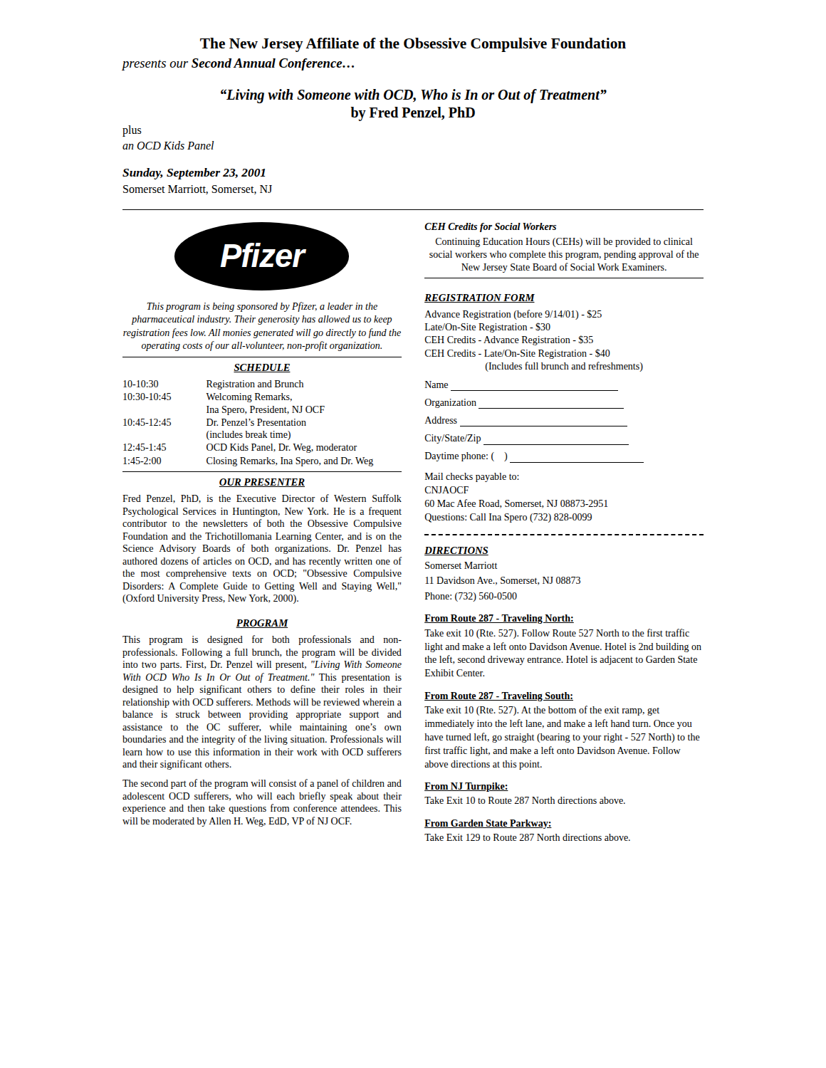The New Jersey Affiliate of the Obsessive Compulsive Foundation
presents our Second Annual Conference…
“Living with Someone with OCD, Who is In or Out of Treatment”
by Fred Penzel, PhD
plus
an OCD Kids Panel
Sunday, September 23, 2001
Somerset Marriott, Somerset, NJ
Pfizer
This program is being sponsored by Pfizer, a leader in the pharmaceutical industry. Their generosity has allowed us to keep registration fees low. All monies generated will go directly to fund the operating costs of our all-volunteer, non-profit organization.
SCHEDULE
| 10-10:30 | Registration and Brunch |
| 10:30-10:45 | Welcoming Remarks, Ina Spero, President, NJ OCF |
| 10:45-12:45 | Dr. Penzel’s Presentation (includes break time) |
| 12:45-1:45 | OCD Kids Panel, Dr. Weg, moderator |
| 1:45-2:00 | Closing Remarks, Ina Spero, and Dr. Weg |
OUR PRESENTER
Fred Penzel, PhD, is the Executive Director of Western Suffolk Psychological Services in Huntington, New York. He is a frequent contributor to the newsletters of both the Obsessive Compulsive Foundation and the Trichotillomania Learning Center, and is on the Science Advisory Boards of both organizations. Dr. Penzel has authored dozens of articles on OCD, and has recently written one of the most comprehensive texts on OCD; "Obsessive Compulsive Disorders: A Complete Guide to Getting Well and Staying Well," (Oxford University Press, New York, 2000).
PROGRAM
This program is designed for both professionals and non-professionals. Following a full brunch, the program will be divided into two parts. First, Dr. Penzel will present, "Living With Someone With OCD Who Is In Or Out of Treatment." This presentation is designed to help significant others to define their roles in their relationship with OCD sufferers. Methods will be reviewed wherein a balance is struck between providing appropriate support and assistance to the OC sufferer, while maintaining one’s own boundaries and the integrity of the living situation. Professionals will learn how to use this information in their work with OCD sufferers and their significant others.
The second part of the program will consist of a panel of children and adolescent OCD sufferers, who will each briefly speak about their experience and then take questions from conference attendees. This will be moderated by Allen H. Weg, EdD, VP of NJ OCF.
CEH Credits for Social Workers
Continuing Education Hours (CEHs) will be provided to clinical social workers who complete this program, pending approval of the New Jersey State Board of Social Work Examiners.
REGISTRATION FORM
Advance Registration (before 9/14/01) - $25
Late/On-Site Registration - $30
CEH Credits - Advance Registration - $35
CEH Credits - Late/On-Site Registration - $40
(Includes full brunch and refreshments)
Name
Organization
Address
City/State/Zip
Daytime phone: ( )
Mail checks payable to:
CNJAOCF
60 Mac Afee Road, Somerset, NJ 08873-2951
Questions: Call Ina Spero (732) 828-0099
DIRECTIONS
Somerset Marriott
11 Davidson Ave., Somerset, NJ 08873
Phone: (732) 560-0500
From Route 287 - Traveling North:
Take exit 10 (Rte. 527). Follow Route 527 North to the first traffic light and make a left onto Davidson Avenue. Hotel is 2nd building on the left, second driveway entrance. Hotel is adjacent to Garden State Exhibit Center.
From Route 287 - Traveling South:
Take exit 10 (Rte. 527). At the bottom of the exit ramp, get immediately into the left lane, and make a left hand turn. Once you have turned left, go straight (bearing to your right - 527 North) to the first traffic light, and make a left onto Davidson Avenue. Follow above directions at this point.
From NJ Turnpike:
Take Exit 10 to Route 287 North directions above.
From Garden State Parkway:
Take Exit 129 to Route 287 North directions above.